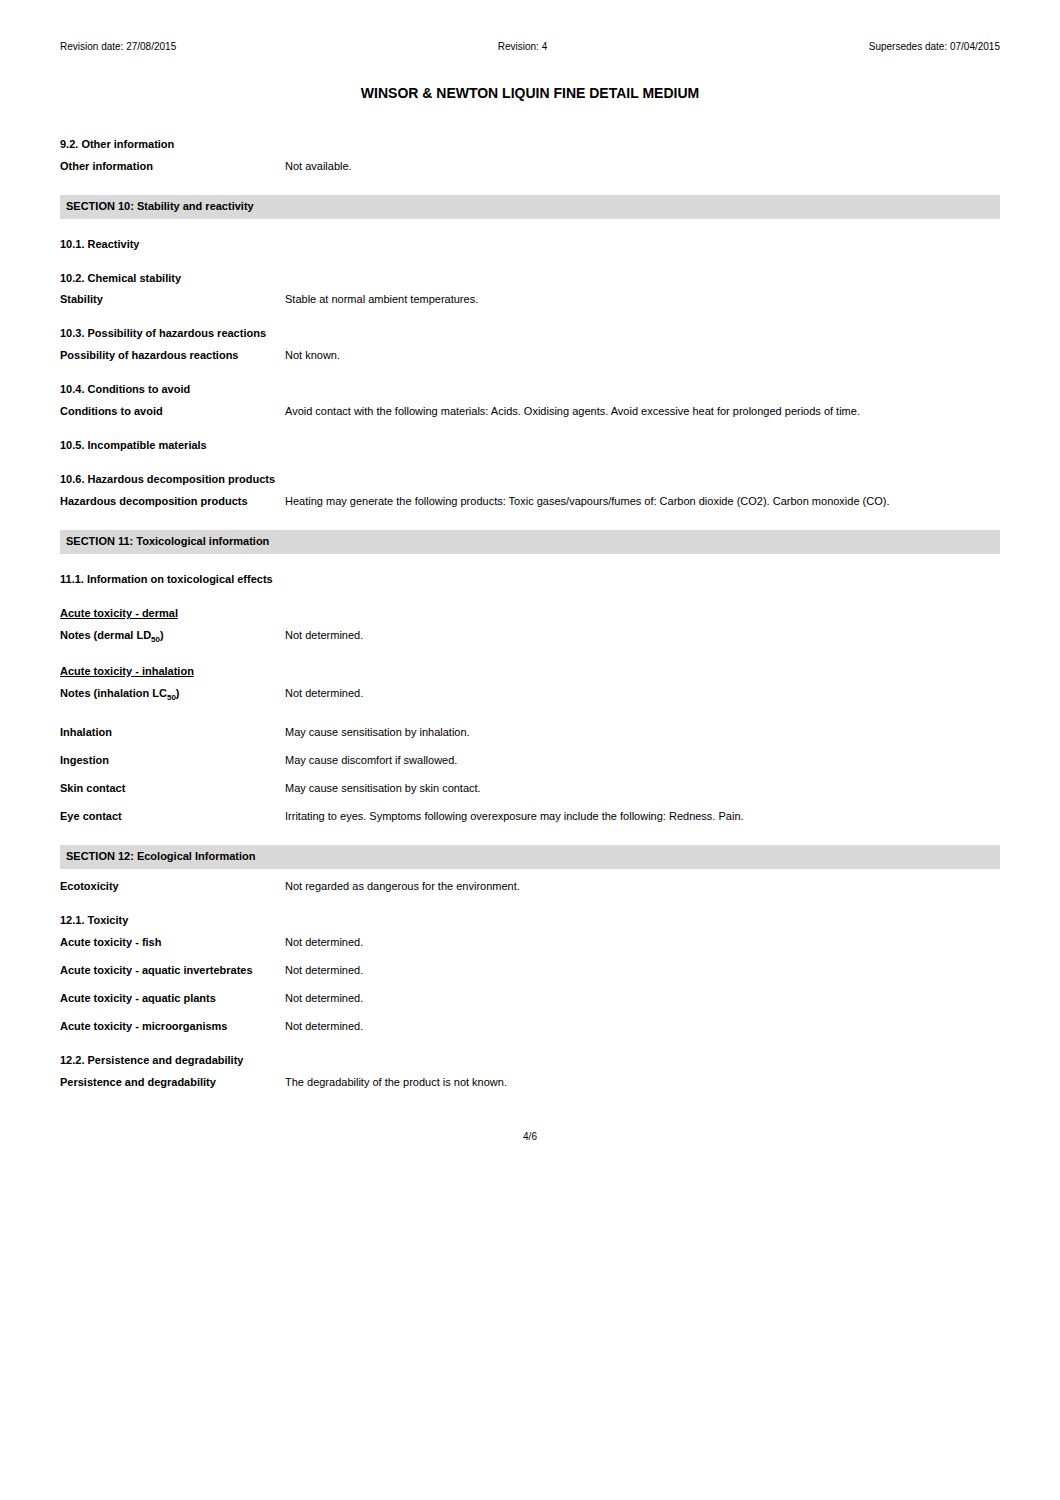Revision date: 27/08/2015 Revision: 4 Supersedes date: 07/04/2015
WINSOR & NEWTON LIQUIN FINE DETAIL MEDIUM
9.2. Other information
Other information
Not available.
SECTION 10: Stability and reactivity
10.1. Reactivity
10.2. Chemical stability
Stability
Stable at normal ambient temperatures.
10.3. Possibility of hazardous reactions
Possibility of hazardous reactions
Not known.
10.4. Conditions to avoid
Conditions to avoid
Avoid contact with the following materials: Acids. Oxidising agents. Avoid excessive heat for prolonged periods of time.
10.5. Incompatible materials
10.6. Hazardous decomposition products
Hazardous decomposition products
Heating may generate the following products: Toxic gases/vapours/fumes of: Carbon dioxide (CO2). Carbon monoxide (CO).
SECTION 11: Toxicological information
11.1. Information on toxicological effects
Acute toxicity - dermal
Notes (dermal LD50)
Not determined.
Acute toxicity - inhalation
Notes (inhalation LC50)
Not determined.
Inhalation
May cause sensitisation by inhalation.
Ingestion
May cause discomfort if swallowed.
Skin contact
May cause sensitisation by skin contact.
Eye contact
Irritating to eyes. Symptoms following overexposure may include the following: Redness. Pain.
SECTION 12: Ecological Information
Ecotoxicity
Not regarded as dangerous for the environment.
12.1. Toxicity
Acute toxicity - fish
Not determined.
Acute toxicity - aquatic invertebrates
Not determined.
Acute toxicity - aquatic plants
Not determined.
Acute toxicity - microorganisms
Not determined.
12.2. Persistence and degradability
Persistence and degradability
The degradability of the product is not known.
4/6